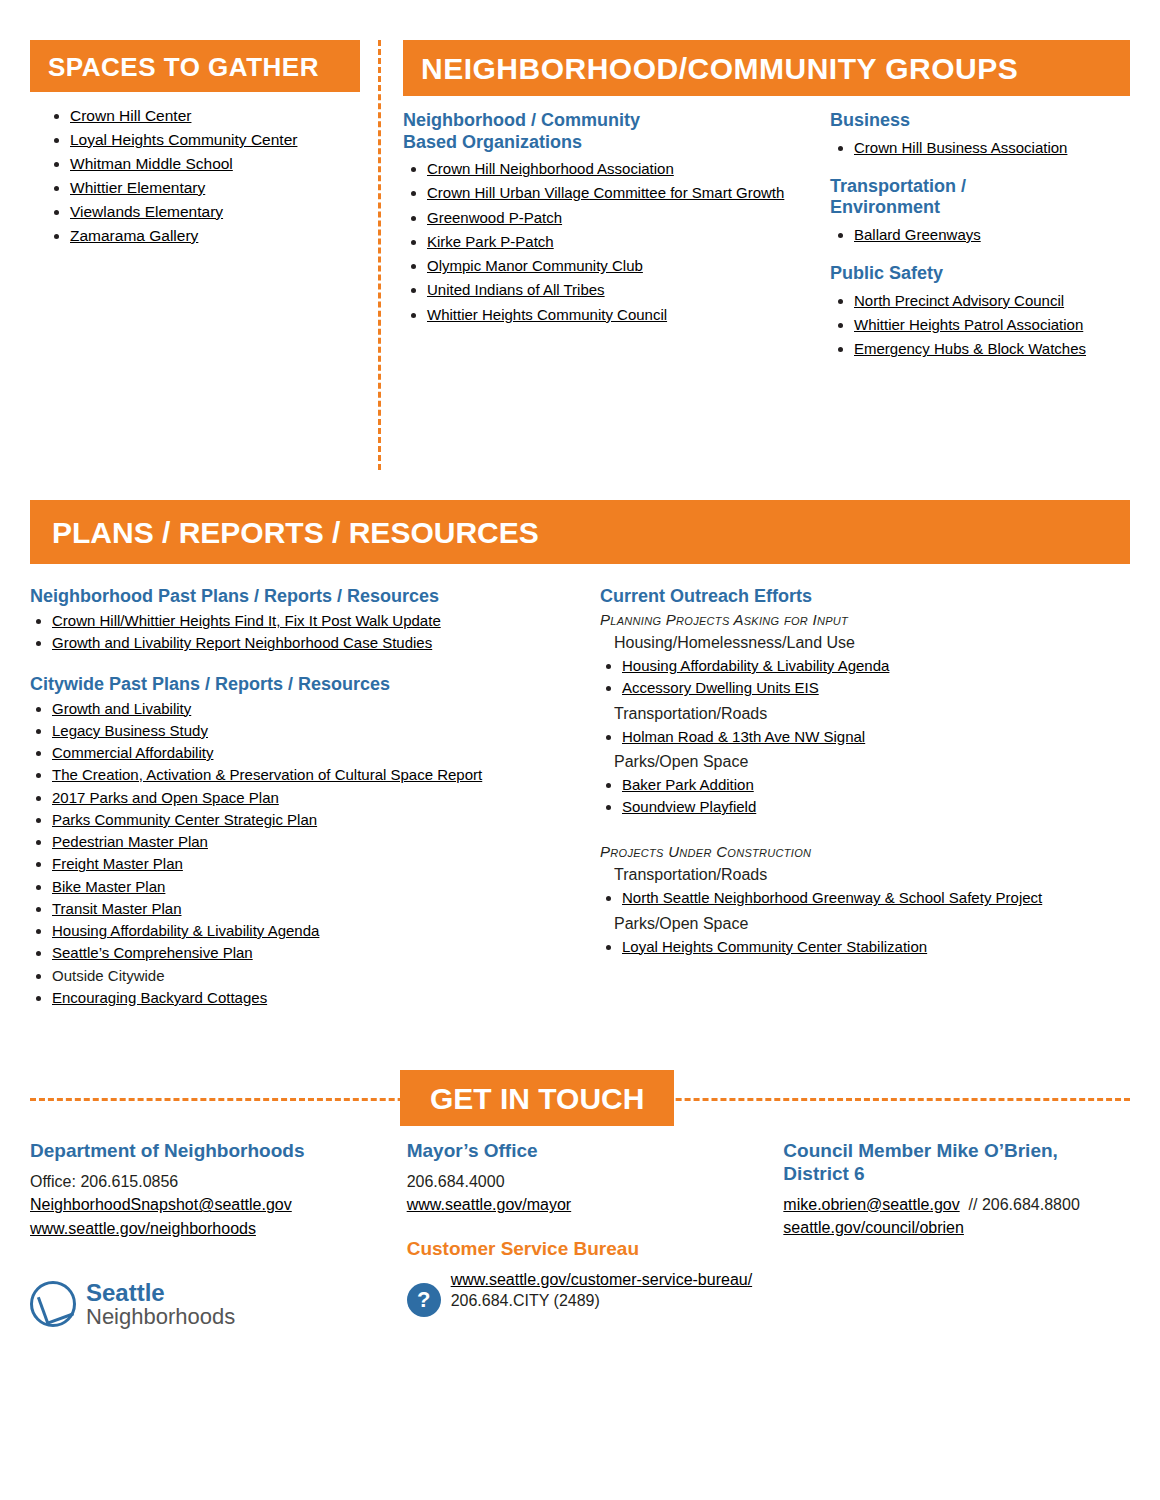SPACES TO GATHER
Crown Hill Center
Loyal Heights Community Center
Whitman Middle School
Whittier Elementary
Viewlands Elementary
Zamarama Gallery
NEIGHBORHOOD/COMMUNITY GROUPS
Neighborhood / Community
Based Organizations
Crown Hill Neighborhood Association
Crown Hill Urban Village Committee for Smart Growth
Greenwood P-Patch
Kirke Park P-Patch
Olympic Manor Community Club
United Indians of All Tribes
Whittier Heights Community Council
Business
Crown Hill Business Association
Transportation /
Environment
Ballard Greenways
Public Safety
North Precinct Advisory Council
Whittier Heights Patrol Association
Emergency Hubs & Block Watches
PLANS / REPORTS / RESOURCES
Neighborhood Past Plans / Reports / Resources
Crown Hill/Whittier Heights Find It, Fix It Post Walk Update
Growth and Livability Report Neighborhood Case Studies
Citywide Past Plans / Reports / Resources
Growth and Livability
Legacy Business Study
Commercial Affordability
The Creation, Activation & Preservation of Cultural Space Report
2017 Parks and Open Space Plan
Parks Community Center Strategic Plan
Pedestrian Master Plan
Freight Master Plan
Bike Master Plan
Transit Master Plan
Housing Affordability & Livability Agenda
Seattle’s Comprehensive Plan
Outside Citywide
Encouraging Backyard Cottages
Current Outreach Efforts
Planning Projects Asking for Input
Housing/Homelessness/Land Use
Housing Affordability & Livability Agenda
Accessory Dwelling Units EIS
Transportation/Roads
Holman Road & 13th Ave NW Signal
Parks/Open Space
Baker Park Addition
Soundview Playfield
Projects Under Construction
Transportation/Roads
North Seattle Neighborhood Greenway & School Safety Project
Parks/Open Space
Loyal Heights Community Center Stabilization
GET IN TOUCH
Department of Neighborhoods
Office: 206.615.0856
NeighborhoodSnapshot@seattle.gov
www.seattle.gov/neighborhoods
Seattle Neighborhoods
Mayor’s Office
206.684.4000
www.seattle.gov/mayor
Customer Service Bureau
?
www.seattle.gov/customer-service-bureau/
206.684.CITY (2489)
Council Member Mike O’Brien,
District 6
mike.obrien@seattle.gov // 206.684.8800
seattle.gov/council/obrien